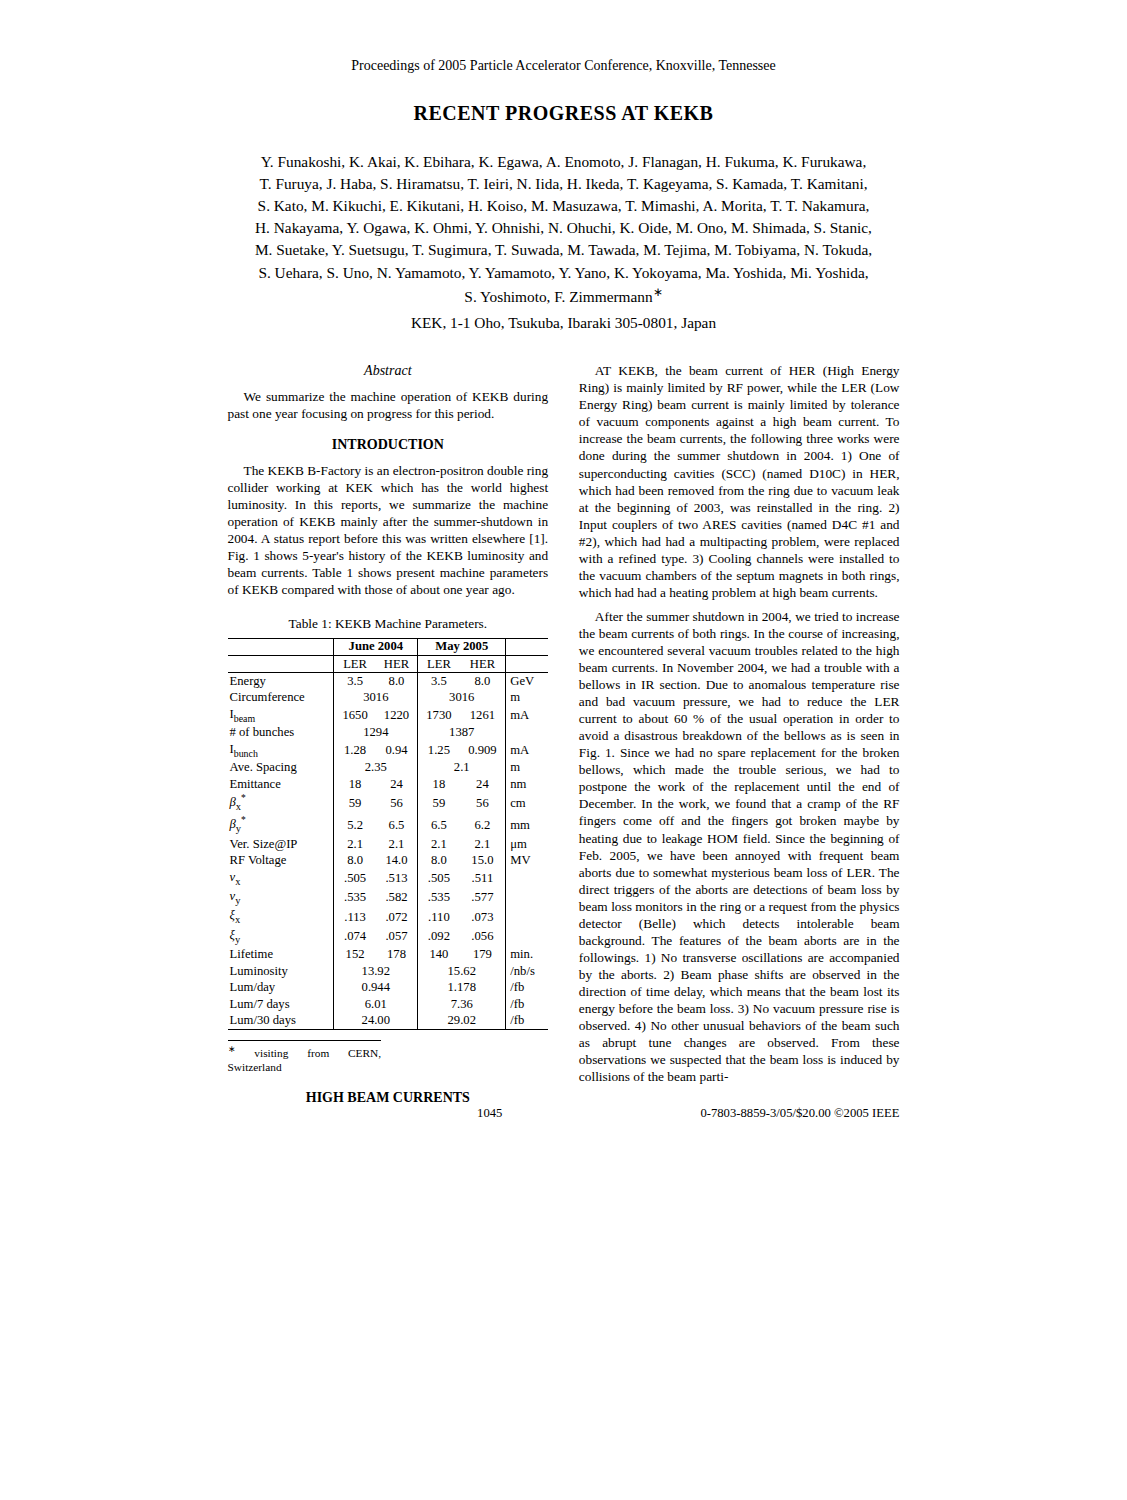Proceedings of 2005 Particle Accelerator Conference, Knoxville, Tennessee
RECENT PROGRESS AT KEKB
Y. Funakoshi, K. Akai, K. Ebihara, K. Egawa, A. Enomoto, J. Flanagan, H. Fukuma, K. Furukawa,
T. Furuya, J. Haba, S. Hiramatsu, T. Ieiri, N. Iida, H. Ikeda, T. Kageyama, S. Kamada, T. Kamitani,
S. Kato, M. Kikuchi, E. Kikutani, H. Koiso, M. Masuzawa, T. Mimashi, A. Morita, T. T. Nakamura,
H. Nakayama, Y. Ogawa, K. Ohmi, Y. Ohnishi, N. Ohuchi, K. Oide, M. Ono, M. Shimada, S. Stanic,
M. Suetake, Y. Suetsugu, T. Sugimura, T. Suwada, M. Tawada, M. Tejima, M. Tobiyama, N. Tokuda,
S. Uehara, S. Uno, N. Yamamoto, Y. Yamamoto, Y. Yano, K. Yokoyama, Ma. Yoshida, Mi. Yoshida,
S. Yoshimoto, F. Zimmermann∗
KEK, 1-1 Oho, Tsukuba, Ibaraki 305-0801, Japan
Abstract
We summarize the machine operation of KEKB during past one year focusing on progress for this period.
Introduction
The KEKB B-Factory is an electron-positron double ring collider working at KEK which has the world highest luminosity. In this reports, we summarize the machine operation of KEKB mainly after the summer-shutdown in 2004. A status report before this was written elsewhere [1]. Fig. 1 shows 5-year's history of the KEKB luminosity and beam currents. Table 1 shows present machine parameters of KEKB compared with those of about one year ago.
Table 1: KEKB Machine Parameters.
| | June 2004 | May 2005 | |
| | LER | HER | LER | HER | |
| Energy | 3.5 | 8.0 | 3.5 | 8.0 | GeV |
| Circumference | 3016 | 3016 | m |
| I beam | 1650 | 1220 | 1730 | 1261 | mA |
| # of bunches | 1294 | 1387 | |
| I bunch | 1.28 | 0.94 | 1.25 | 0.909 | mA |
| Ave. Spacing | 2.35 | 2.1 | m |
| Emittance | 18 | 24 | 18 | 24 | nm |
| β x * | 59 | 56 | 59 | 56 | cm |
| β y * | 5.2 | 6.5 | 6.5 | 6.2 | mm |
| Ver. Size@IP | 2.1 | 2.1 | 2.1 | 2.1 | μm |
| RF Voltage | 8.0 | 14.0 | 8.0 | 15.0 | MV |
| ν x | .505 | .513 | .505 | .511 | |
| ν y | .535 | .582 | .535 | .577 | |
| ξ x | .113 | .072 | .110 | .073 | |
| ξ y | .074 | .057 | .092 | .056 | |
| Lifetime | 152 | 178 | 140 | 179 | min. |
| Luminosity | 13.92 | 15.62 | /nb/s |
| Lum/day | 0.944 | 1.178 | /fb |
| Lum/7 days | 6.01 | 7.36 | /fb |
| Lum/30 days | 24.00 | 29.02 | /fb |
∗ visiting from CERN, Switzerland
High Beam Currents
AT KEKB, the beam current of HER (High Energy Ring) is mainly limited by RF power, while the LER (Low Energy Ring) beam current is mainly limited by tolerance of vacuum components against a high beam current. To increase the beam currents, the following three works were done during the summer shutdown in 2004. 1) One of superconducting cavities (SCC) (named D10C) in HER, which had been removed from the ring due to vacuum leak at the beginning of 2003, was reinstalled in the ring. 2) Input couplers of two ARES cavities (named D4C #1 and #2), which had had a multipacting problem, were replaced with a refined type. 3) Cooling channels were installed to the vacuum chambers of the septum magnets in both rings, which had had a heating problem at high beam currents.
After the summer shutdown in 2004, we tried to increase the beam currents of both rings. In the course of increasing, we encountered several vacuum troubles related to the high beam currents. In November 2004, we had a trouble with a bellows in IR section. Due to anomalous temperature rise and bad vacuum pressure, we had to reduce the LER current to about 60 % of the usual operation in order to avoid a disastrous breakdown of the bellows as is seen in Fig. 1. Since we had no spare replacement for the broken bellows, which made the trouble serious, we had to postpone the work of the replacement until the end of December. In the work, we found that a cramp of the RF fingers come off and the fingers got broken maybe by heating due to leakage HOM field. Since the beginning of Feb. 2005, we have been annoyed with frequent beam aborts due to somewhat mysterious beam loss of LER. The direct triggers of the aborts are detections of beam loss by beam loss monitors in the ring or a request from the physics detector (Belle) which detects intolerable beam background. The features of the beam aborts are in the followings. 1) No transverse oscillations are accompanied by the aborts. 2) Beam phase shifts are observed in the direction of time delay, which means that the beam lost its energy before the beam loss. 3) No vacuum pressure rise is observed. 4) No other unusual behaviors of the beam such as abrupt tune changes are observed. From these observations we suspected that the beam loss is induced by collisions of the beam parti-
1045 0-7803-8859-3/05/$20.00 ©2005 IEEE